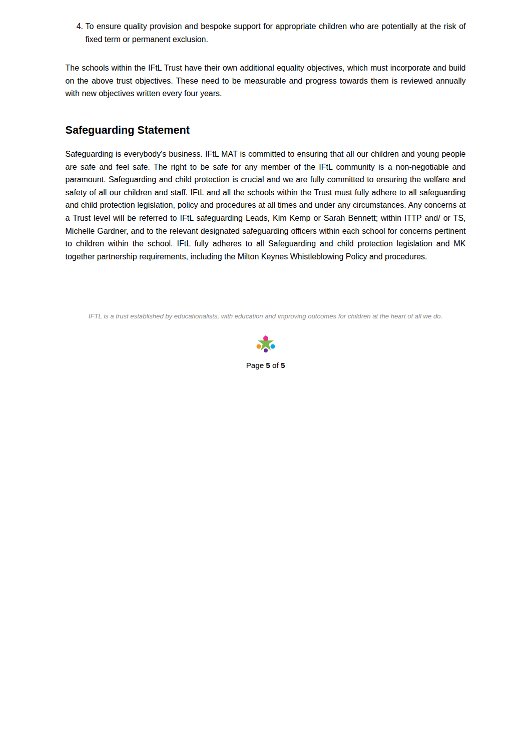To ensure quality provision and bespoke support for appropriate children who are potentially at the risk of fixed term or permanent exclusion.
The schools within the IFtL Trust have their own additional equality objectives, which must incorporate and build on the above trust objectives. These need to be measurable and progress towards them is reviewed annually with new objectives written every four years.
Safeguarding Statement
Safeguarding is everybody's business. IFtL MAT is committed to ensuring that all our children and young people are safe and feel safe. The right to be safe for any member of the IFtL community is a non-negotiable and paramount. Safeguarding and child protection is crucial and we are fully committed to ensuring the welfare and safety of all our children and staff. IFtL and all the schools within the Trust must fully adhere to all safeguarding and child protection legislation, policy and procedures at all times and under any circumstances. Any concerns at a Trust level will be referred to IFtL safeguarding Leads, Kim Kemp or Sarah Bennett; within ITTP and/ or TS, Michelle Gardner, and to the relevant designated safeguarding officers within each school for concerns pertinent to children within the school. IFtL fully adheres to all Safeguarding and child protection legislation and MK together partnership requirements, including the Milton Keynes Whistleblowing Policy and procedures.
IFTL is a trust established by educationalists, with education and improving outcomes for children at the heart of all we do.
Page 5 of 5